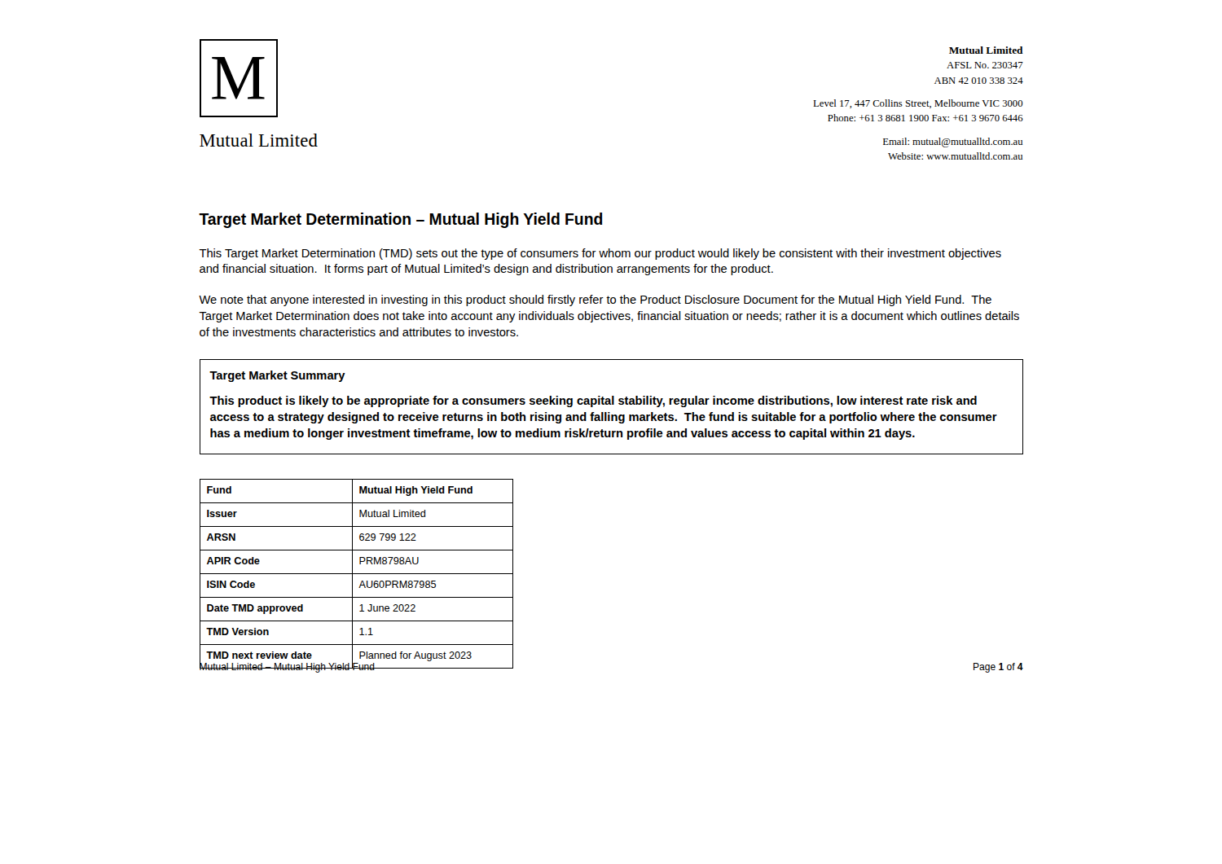M
Mutual Limited
Mutual Limited
AFSL No. 230347
ABN 42 010 338 324
Level 17, 447 Collins Street, Melbourne VIC 3000
Phone: +61 3 8681 1900 Fax: +61 3 9670 6446
Email: mutual@mutualltd.com.au
Website: www.mutualltd.com.au
Target Market Determination – Mutual High Yield Fund
This Target Market Determination (TMD) sets out the type of consumers for whom our product would likely be consistent with their investment objectives and financial situation. It forms part of Mutual Limited’s design and distribution arrangements for the product.
We note that anyone interested in investing in this product should firstly refer to the Product Disclosure Document for the Mutual High Yield Fund. The Target Market Determination does not take into account any individuals objectives, financial situation or needs; rather it is a document which outlines details of the investments characteristics and attributes to investors.
Target Market Summary
This product is likely to be appropriate for a consumers seeking capital stability, regular income distributions, low interest rate risk and access to a strategy designed to receive returns in both rising and falling markets. The fund is suitable for a portfolio where the consumer has a medium to longer investment timeframe, low to medium risk/return profile and values access to capital within 21 days.
| Fund | Mutual High Yield Fund |
| Issuer | Mutual Limited |
| ARSN | 629 799 122 |
| APIR Code | PRM8798AU |
| ISIN Code | AU60PRM87985 |
| Date TMD approved | 1 June 2022 |
| TMD Version | 1.1 |
| TMD next review date | Planned for August 2023 |
Mutual Limited – Mutual High Yield Fund
Page 1 of 4